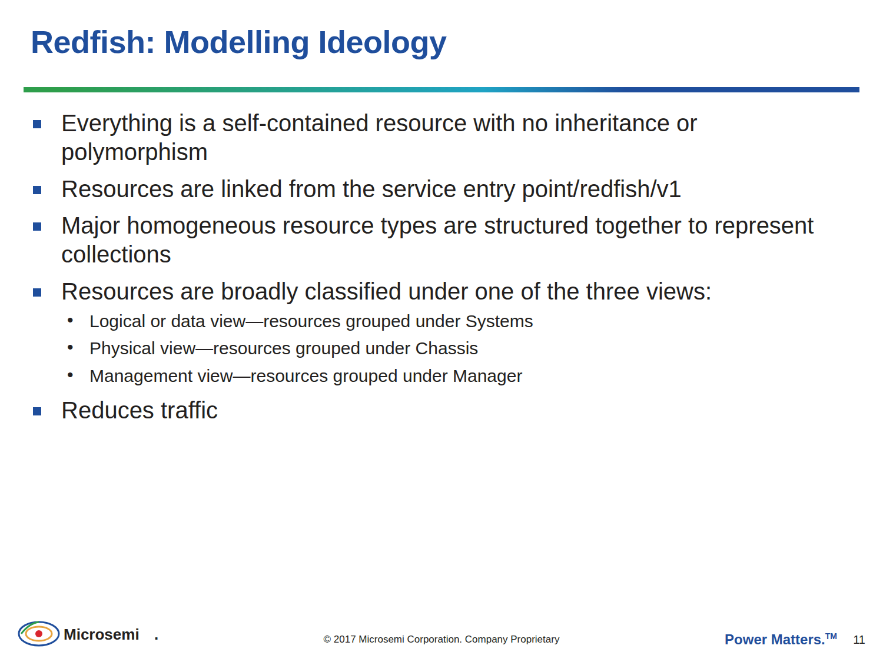Redfish: Modelling Ideology
Everything is a self-contained resource with no inheritance or polymorphism
Resources are linked from the service entry point/redfish/v1
Major homogeneous resource types are structured together to represent collections
Resources are broadly classified under one of the three views:
Logical or data view—resources grouped under Systems
Physical view—resources grouped under Chassis
Management view—resources grouped under Manager
Reduces traffic
Microsemi .
© 2017 Microsemi Corporation. Company Proprietary
Power Matters.TM
11